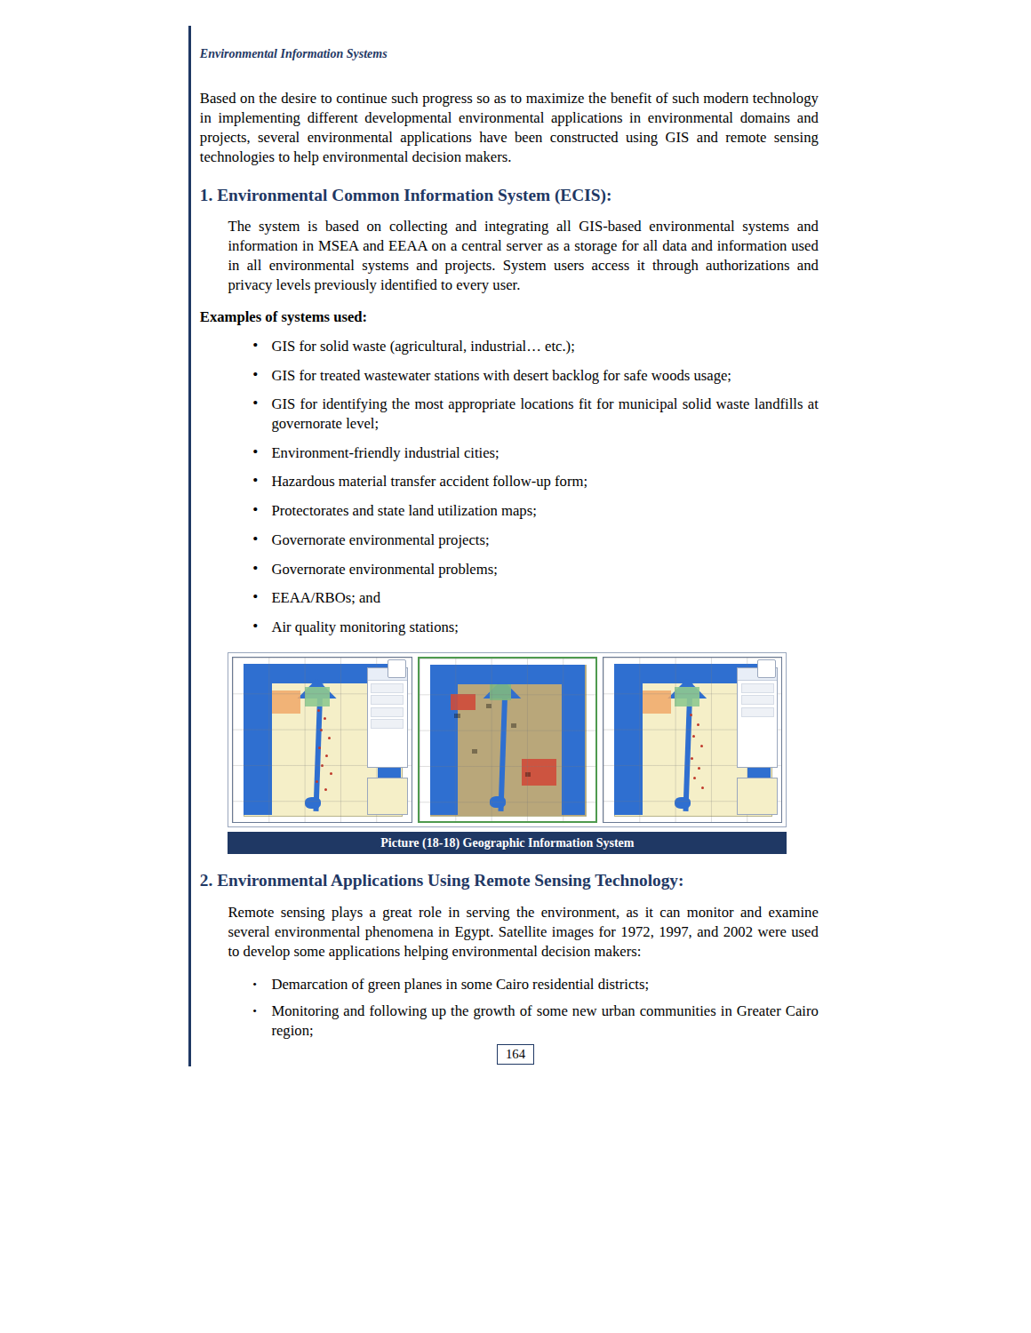Environmental Information Systems
Based on the desire to continue such progress so as to maximize the benefit of such modern technology in implementing different developmental environmental applications in environmental domains and projects, several environmental applications have been constructed using GIS and remote sensing technologies to help environmental decision makers.
1. Environmental Common Information System (ECIS):
The system is based on collecting and integrating all GIS-based environmental systems and information in MSEA and EEAA on a central server as a storage for all data and information used in all environmental systems and projects. System users access it through authorizations and privacy levels previously identified to every user.
Examples of systems used:
GIS for solid waste (agricultural, industrial… etc.);
GIS for treated wastewater stations with desert backlog for safe woods usage;
GIS for identifying the most appropriate locations fit for municipal solid waste landfills at governorate level;
Environment-friendly industrial cities;
Hazardous material transfer accident follow-up form;
Protectorates and state land utilization maps;
Governorate environmental projects;
Governorate environmental problems;
EEAA/RBOs; and
Air quality monitoring stations;
Picture (18-18) Geographic Information System
2. Environmental Applications Using Remote Sensing Technology:
Remote sensing plays a great role in serving the environment, as it can monitor and examine several environmental phenomena in Egypt. Satellite images for 1972, 1997, and 2002 were used to develop some applications helping environmental decision makers:
Demarcation of green planes in some Cairo residential districts;
Monitoring and following up the growth of some new urban communities in Greater Cairo region;
164